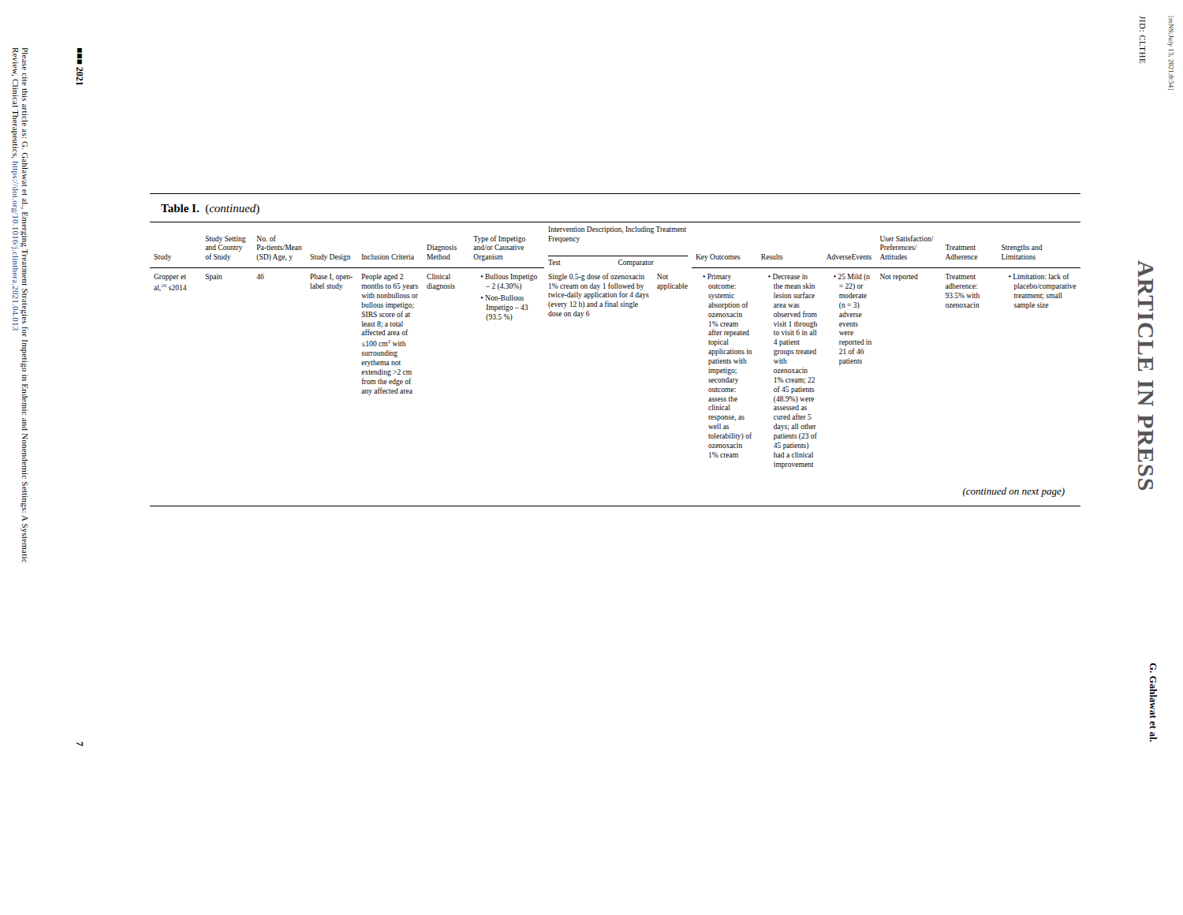Please cite this article as: G. Gahlawat et al., Emerging Treatment Strategies for Impetigo in Endemic and Nonendemic Settings: A Systematic
Review, Clinical Therapeutics, https://doi.org/10.1016/j.clinthera.2021.04.013
■■■ 2021
7
JID: CLTHE
[mNS;July 13, 2021;0:54]
ARTICLE IN PRESS
G. Gahlawat et al.
Table I. (continued)
| Study | Study Setting and Country of Study | No. of Pa‑tients/Mean (SD) Age, y | Study Design | Inclusion Criteria | Diagnosis Method | Type of Impetigo and/or Causative Organism | Intervention Description, Including Treatment Frequency / Test / Comparator / / --- / --- / | Key Outcomes | Results | AdverseEvents | User Satisfaction/ Preferences/ Attitudes | Treatment Adherence | Strengths and Limitations |
| --- | --- | --- | --- | --- | --- | --- | --- | --- | --- | --- | --- | --- | --- |
| Gropper et al, 26 s2014 | Spain | 46 | Phase I, open-label study | People aged 2 months to 65 years with nonbullous or bullous impetigo; SIRS score of at least 8; a total affected area of ≤100 cm 2 with surrounding erythema not extending >2 cm from the edge of any affected area | Clinical diagnosis | Bullous Impetigo – 2 (4.30%) Non-Bullous Impetigo – 43 (93.5 %) | Single 0.5-g dose of ozenoxacin 1% cream on day 1 followed by twice-daily application for 4 days (every 12 h) and a final single dose on day 6 | Not applicable | Primary outcome: systemic absorption of ozenoxacin 1% cream after repeated topical applications in patients with impetigo; secondary outcome: assess the clinical response, as well as tolerability) of ozenoxacin 1% cream | Decrease in the mean skin lesion surface area was observed from visit 1 through to visit 6 in all 4 patient groups treated with ozenoxacin 1% cream; 22 of 45 patients (48.9%) were assessed as cured after 5 days; all other patients (23 of 45 patients) had a clinical improvement | 25 Mild (n = 22) or moderate (n = 3) adverse events were reported in 21 of 46 patients | Not reported | Treatment adherence: 93.5% with ozenoxacin | Limitation: lack of placebo/comparative treatment; small sample size |
(continued on next page)